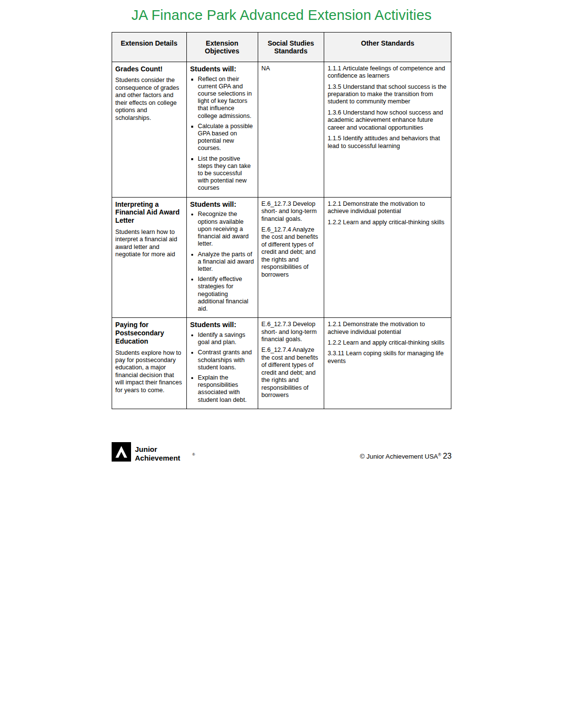JA Finance Park Advanced Extension Activities
| Extension Details | Extension Objectives | Social Studies Standards | Other Standards |
| --- | --- | --- | --- |
| Grades Count! Students consider the consequence of grades and other factors and their effects on college options and scholarships. | Students will: Reflect on their current GPA and course selections in light of key factors that influence college admissions. Calculate a possible GPA based on potential new courses. List the positive steps they can take to be successful with potential new courses | NA | 1.1.1 Articulate feelings of competence and confidence as learners 1.3.5 Understand that school success is the preparation to make the transition from student to community member 1.3.6 Understand how school success and academic achievement enhance future career and vocational opportunities 1.1.5 Identify attitudes and behaviors that lead to successful learning |
| Interpreting a Financial Aid Award Letter Students learn how to interpret a financial aid award letter and negotiate for more aid | Students will: Recognize the options available upon receiving a financial aid award letter. Analyze the parts of a financial aid award letter. Identify effective strategies for negotiating additional financial aid. | E.6_12.7.3 Develop short- and long-term financial goals. E.6_12.7.4 Analyze the cost and benefits of different types of credit and debt; and the rights and responsibilities of borrowers | 1.2.1 Demonstrate the motivation to achieve individual potential 1.2.2 Learn and apply critical-thinking skills |
| Paying for Postsecondary Education Students explore how to pay for postsecondary education, a major financial decision that will impact their finances for years to come. | Students will: Identify a savings goal and plan. Contrast grants and scholarships with student loans. Explain the responsibilities associated with student loan debt. | E.6_12.7.3 Develop short- and long-term financial goals. E.6_12.7.4 Analyze the cost and benefits of different types of credit and debt; and the rights and responsibilities of borrowers | 1.2.1 Demonstrate the motivation to achieve individual potential 1.2.2 Learn and apply critical-thinking skills 3.3.11 Learn coping skills for managing life events |
Junior Achievement ®
© Junior Achievement USA® 23